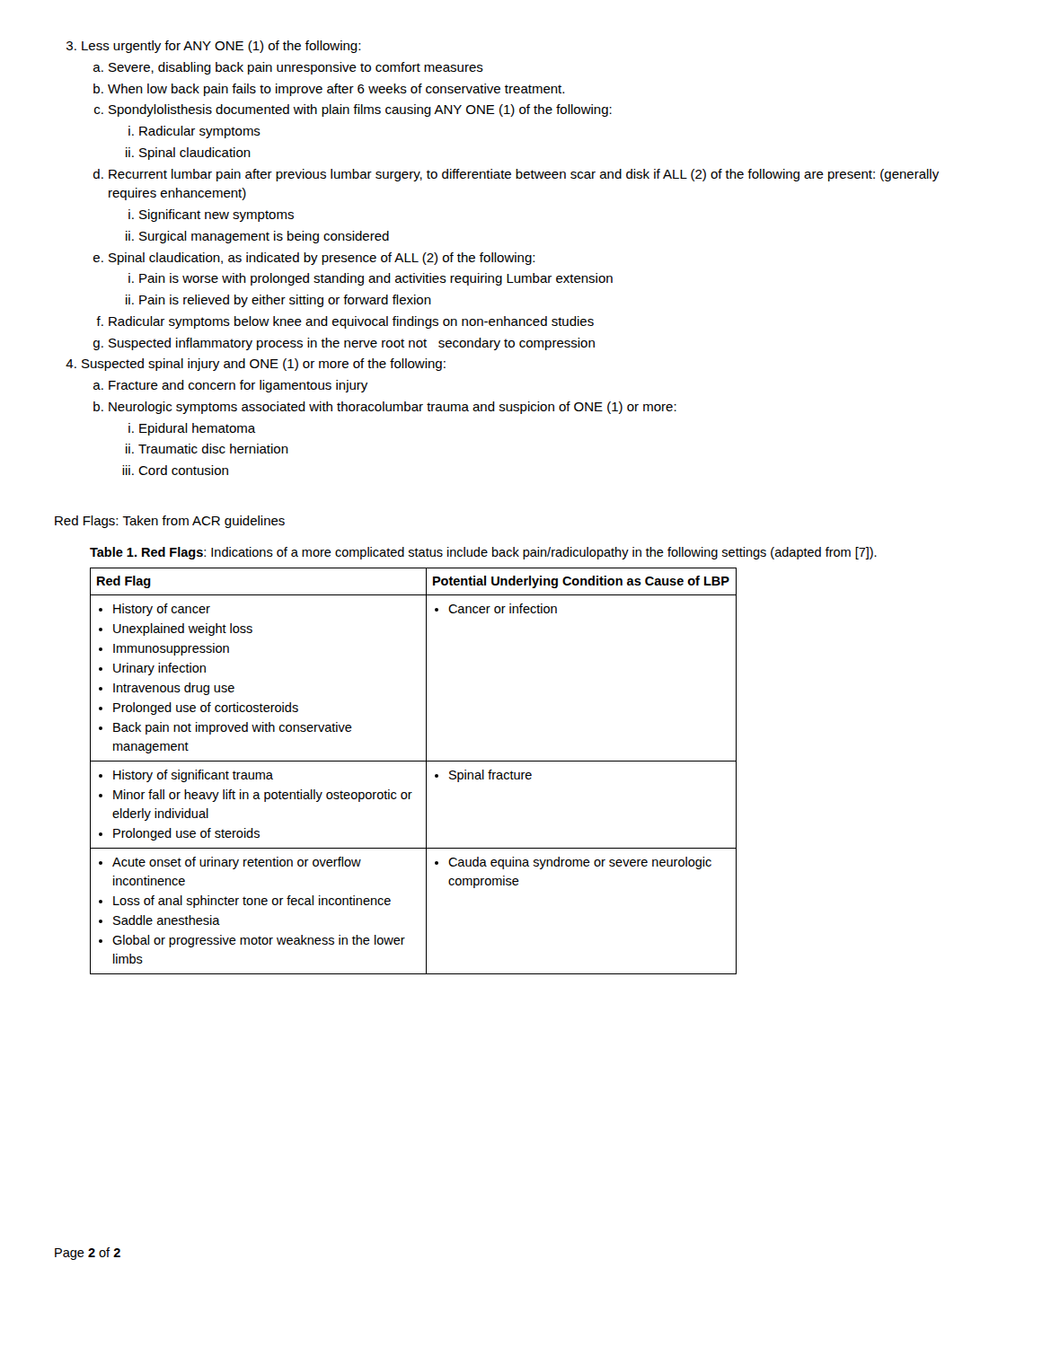Less urgently for ANY ONE (1) of the following:
Severe, disabling back pain unresponsive to comfort measures
When low back pain fails to improve after 6 weeks of conservative treatment.
Spondylolisthesis documented with plain films causing ANY ONE (1) of the following:
Radicular symptoms
Spinal claudication
Recurrent lumbar pain after previous lumbar surgery, to differentiate between scar and disk if ALL (2) of the following are present: (generally requires enhancement)
Significant new symptoms
Surgical management is being considered
Spinal claudication, as indicated by presence of ALL (2) of the following:
Pain is worse with prolonged standing and activities requiring Lumbar extension
Pain is relieved by either sitting or forward flexion
Radicular symptoms below knee and equivocal findings on non-enhanced studies
Suspected inflammatory process in the nerve root not secondary to compression
Suspected spinal injury and ONE (1) or more of the following:
Fracture and concern for ligamentous injury
Neurologic symptoms associated with thoracolumbar trauma and suspicion of ONE (1) or more:
Epidural hematoma
Traumatic disc herniation
Cord contusion
Red Flags: Taken from ACR guidelines
Table 1. Red Flags: Indications of a more complicated status include back pain/radiculopathy in the following settings (adapted from [7]).
| Red Flag | Potential Underlying Condition as Cause of LBP |
| --- | --- |
| History of cancer Unexplained weight loss Immunosuppression Urinary infection Intravenous drug use Prolonged use of corticosteroids Back pain not improved with conservative management | Cancer or infection |
| History of significant trauma Minor fall or heavy lift in a potentially osteoporotic or elderly individual Prolonged use of steroids | Spinal fracture |
| Acute onset of urinary retention or overflow incontinence Loss of anal sphincter tone or fecal incontinence Saddle anesthesia Global or progressive motor weakness in the lower limbs | Cauda equina syndrome or severe neurologic compromise |
Page 2 of 2